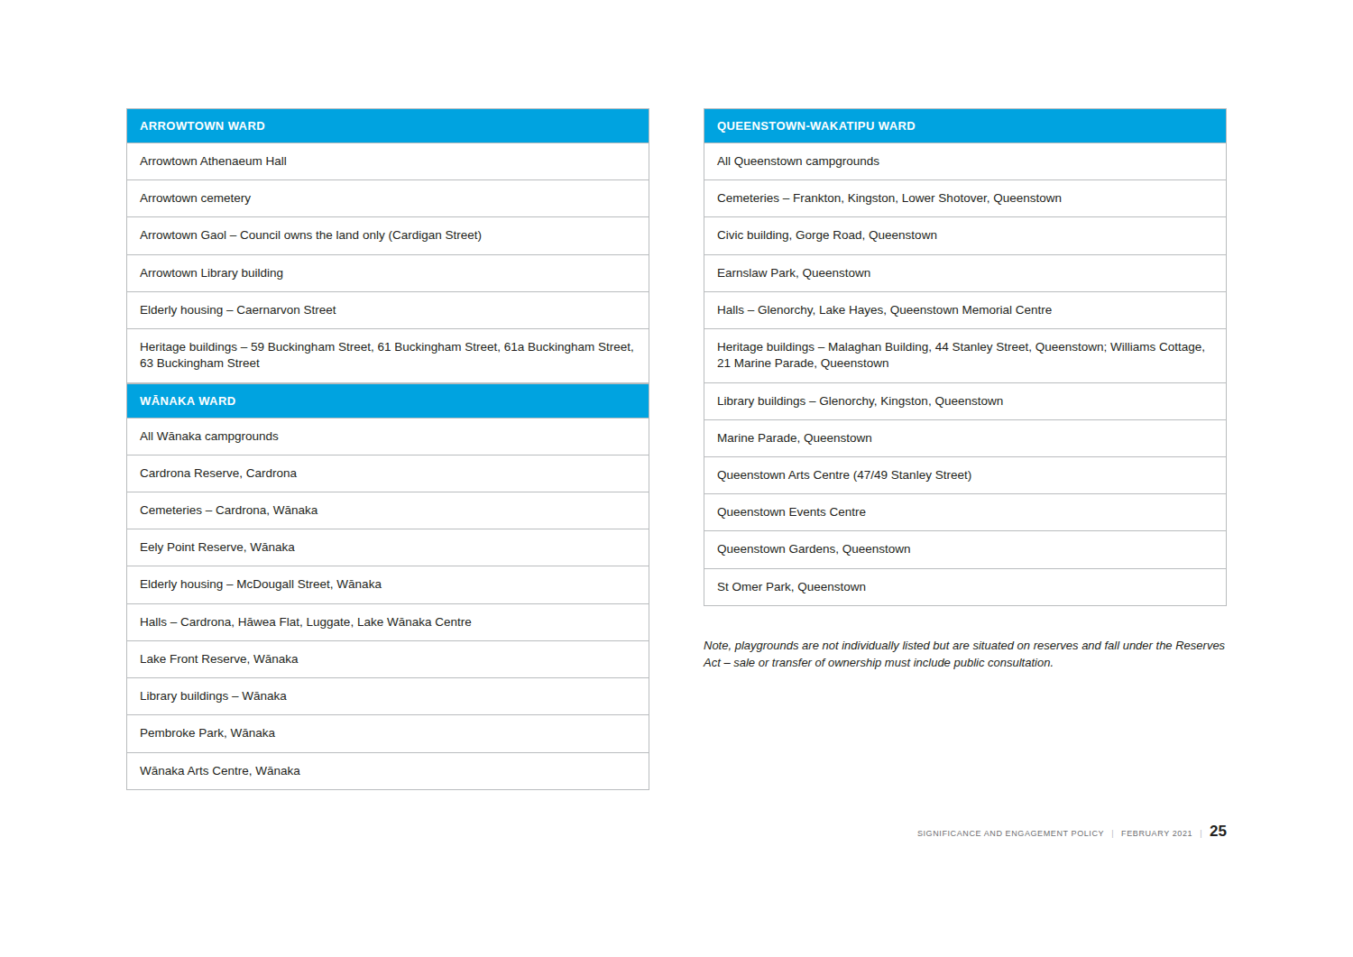| ARROWTOWN WARD |
| --- |
| Arrowtown Athenaeum Hall |
| Arrowtown cemetery |
| Arrowtown Gaol – Council owns the land only (Cardigan Street) |
| Arrowtown Library building |
| Elderly housing – Caernarvon Street |
| Heritage buildings – 59 Buckingham Street, 61 Buckingham Street, 61a Buckingham Street, 63 Buckingham Street |
| WĀNAKA WARD |
| --- |
| All Wānaka campgrounds |
| Cardrona Reserve, Cardrona |
| Cemeteries – Cardrona, Wānaka |
| Eely Point Reserve, Wānaka |
| Elderly housing – McDougall Street, Wānaka |
| Halls – Cardrona, Hāwea Flat, Luggate, Lake Wānaka Centre |
| Lake Front Reserve, Wānaka |
| Library buildings – Wānaka |
| Pembroke Park, Wānaka |
| Wānaka Arts Centre, Wānaka |
| QUEENSTOWN-WAKATIPU WARD |
| --- |
| All Queenstown campgrounds |
| Cemeteries – Frankton, Kingston, Lower Shotover, Queenstown |
| Civic building, Gorge Road, Queenstown |
| Earnslaw Park, Queenstown |
| Halls – Glenorchy, Lake Hayes, Queenstown Memorial Centre |
| Heritage buildings – Malaghan Building, 44 Stanley Street, Queenstown; Williams Cottage, 21 Marine Parade, Queenstown |
| Library buildings – Glenorchy, Kingston, Queenstown |
| Marine Parade, Queenstown |
| Queenstown Arts Centre (47/49 Stanley Street) |
| Queenstown Events Centre |
| Queenstown Gardens, Queenstown |
| St Omer Park, Queenstown |
Note, playgrounds are not individually listed but are situated on reserves and fall under the Reserves Act – sale or transfer of ownership must include public consultation.
SIGNIFICANCE AND ENGAGEMENT POLICY | FEBRUARY 2021 | 25